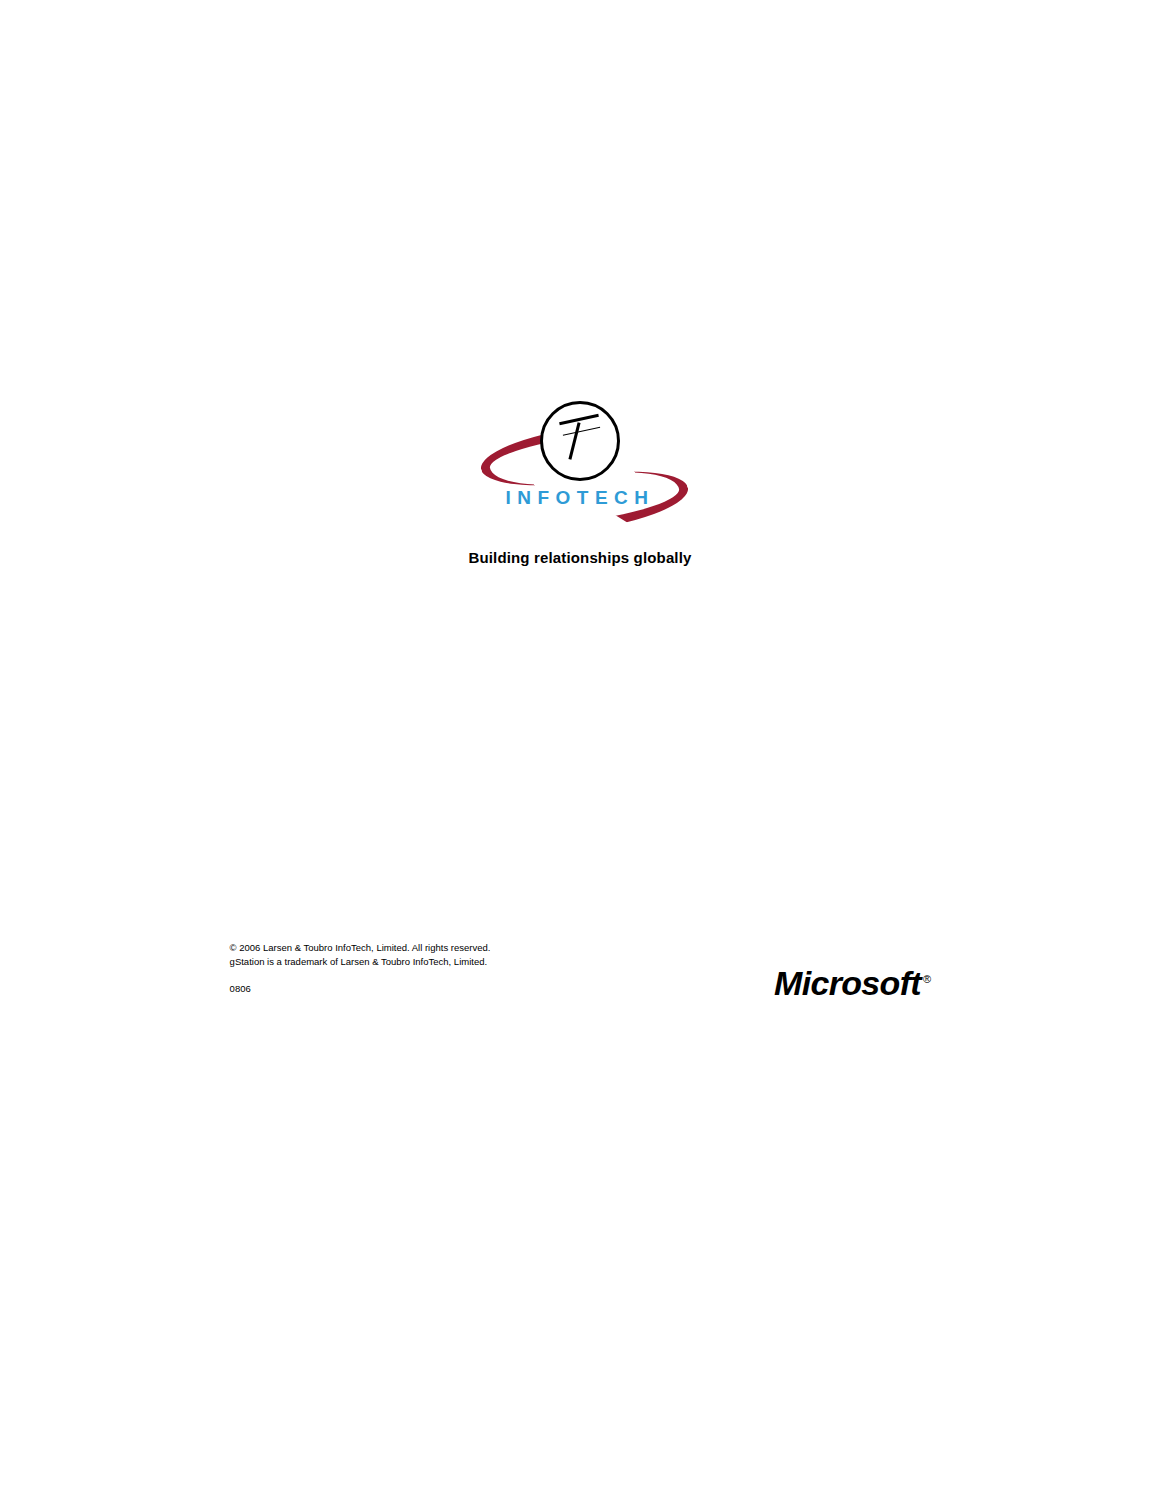INFOTECH
Building relationships globally
© 2006 Larsen & Toubro InfoTech, Limited. All rights reserved.
gStation is a trademark of Larsen & Toubro InfoTech, Limited.
0806
Microsoft®